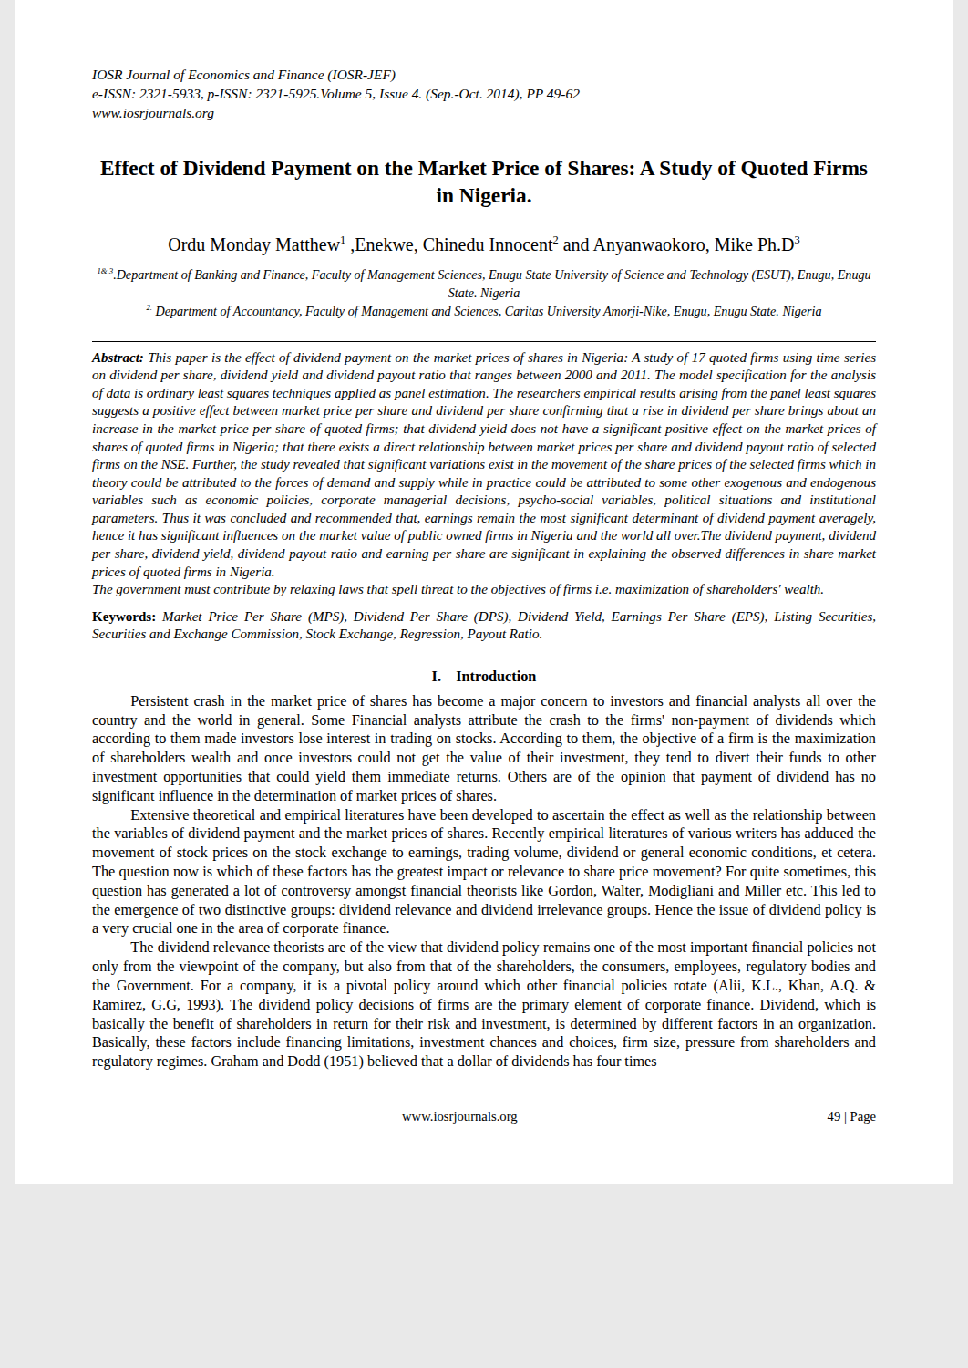IOSR Journal of Economics and Finance (IOSR-JEF)
e-ISSN: 2321-5933, p-ISSN: 2321-5925.Volume 5, Issue 4. (Sep.-Oct. 2014), PP 49-62
www.iosrjournals.org
Effect of Dividend Payment on the Market Price of Shares: A Study of Quoted Firms in Nigeria.
Ordu Monday Matthew1 ,Enekwe, Chinedu Innocent2 and Anyanwaokoro, Mike Ph.D3
1& 3.Department of Banking and Finance, Faculty of Management Sciences, Enugu State University of Science and Technology (ESUT), Enugu, Enugu State. Nigeria
2. Department of Accountancy, Faculty of Management and Sciences, Caritas University Amorji-Nike, Enugu, Enugu State. Nigeria
Abstract: This paper is the effect of dividend payment on the market prices of shares in Nigeria: A study of 17 quoted firms using time series on dividend per share, dividend yield and dividend payout ratio that ranges between 2000 and 2011. The model specification for the analysis of data is ordinary least squares techniques applied as panel estimation. The researchers empirical results arising from the panel least squares suggests a positive effect between market price per share and dividend per share confirming that a rise in dividend per share brings about an increase in the market price per share of quoted firms; that dividend yield does not have a significant positive effect on the market prices of shares of quoted firms in Nigeria; that there exists a direct relationship between market prices per share and dividend payout ratio of selected firms on the NSE. Further, the study revealed that significant variations exist in the movement of the share prices of the selected firms which in theory could be attributed to the forces of demand and supply while in practice could be attributed to some other exogenous and endogenous variables such as economic policies, corporate managerial decisions, psycho-social variables, political situations and institutional parameters. Thus it was concluded and recommended that, earnings remain the most significant determinant of dividend payment averagely, hence it has significant influences on the market value of public owned firms in Nigeria and the world all over.The dividend payment, dividend per share, dividend yield, dividend payout ratio and earning per share are significant in explaining the observed differences in share market prices of quoted firms in Nigeria.
The government must contribute by relaxing laws that spell threat to the objectives of firms i.e. maximization of shareholders' wealth.
Keywords: Market Price Per Share (MPS), Dividend Per Share (DPS), Dividend Yield, Earnings Per Share (EPS), Listing Securities, Securities and Exchange Commission, Stock Exchange, Regression, Payout Ratio.
I. Introduction
Persistent crash in the market price of shares has become a major concern to investors and financial analysts all over the country and the world in general. Some Financial analysts attribute the crash to the firms' non-payment of dividends which according to them made investors lose interest in trading on stocks. According to them, the objective of a firm is the maximization of shareholders wealth and once investors could not get the value of their investment, they tend to divert their funds to other investment opportunities that could yield them immediate returns. Others are of the opinion that payment of dividend has no significant influence in the determination of market prices of shares.
Extensive theoretical and empirical literatures have been developed to ascertain the effect as well as the relationship between the variables of dividend payment and the market prices of shares. Recently empirical literatures of various writers has adduced the movement of stock prices on the stock exchange to earnings, trading volume, dividend or general economic conditions, et cetera. The question now is which of these factors has the greatest impact or relevance to share price movement? For quite sometimes, this question has generated a lot of controversy amongst financial theorists like Gordon, Walter, Modigliani and Miller etc. This led to the emergence of two distinctive groups: dividend relevance and dividend irrelevance groups. Hence the issue of dividend policy is a very crucial one in the area of corporate finance.
The dividend relevance theorists are of the view that dividend policy remains one of the most important financial policies not only from the viewpoint of the company, but also from that of the shareholders, the consumers, employees, regulatory bodies and the Government. For a company, it is a pivotal policy around which other financial policies rotate (Alii, K.L., Khan, A.Q. & Ramirez, G.G, 1993). The dividend policy decisions of firms are the primary element of corporate finance. Dividend, which is basically the benefit of shareholders in return for their risk and investment, is determined by different factors in an organization. Basically, these factors include financing limitations, investment chances and choices, firm size, pressure from shareholders and regulatory regimes. Graham and Dodd (1951) believed that a dollar of dividends has four times
www.iosrjournals.org 49 | Page